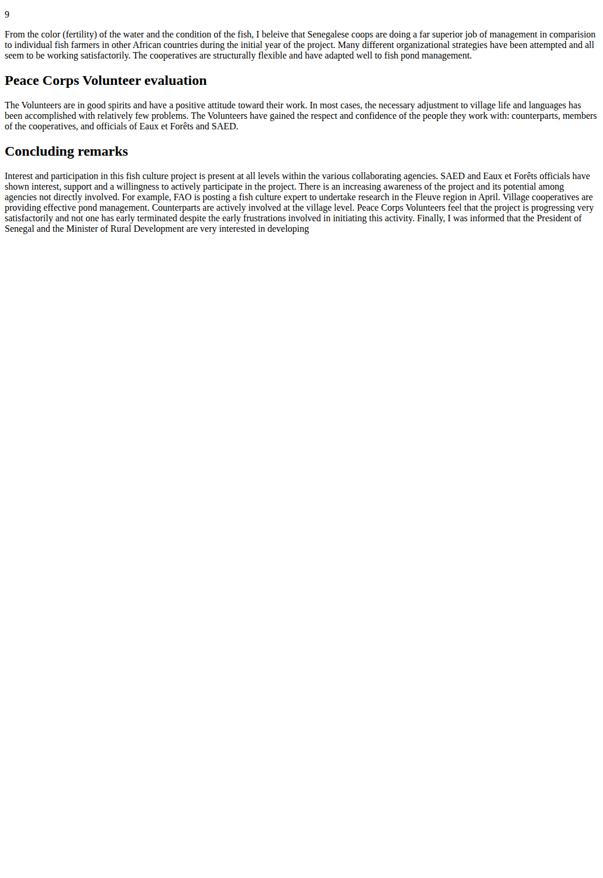9
From the color (fertility) of the water and the condition of the fish, I beleive that Senegalese coops are doing a far superior job of management in comparision to individual fish farmers in other African countries during the initial year of the project. Many different organizational strategies have been attempted and all seem to be working satisfactorily. The cooperatives are structurally flexible and have adapted well to fish pond management.
Peace Corps Volunteer evaluation
The Volunteers are in good spirits and have a positive attitude toward their work. In most cases, the necessary adjustment to village life and languages has been accomplished with relatively few problems. The Volunteers have gained the respect and confidence of the people they work with: counterparts, members of the cooperatives, and officials of Eaux et Forêts and SAED.
Concluding remarks
Interest and participation in this fish culture project is present at all levels within the various collaborating agencies. SAED and Eaux et Forêts officials have shown interest, support and a willingness to actively participate in the project. There is an increasing awareness of the project and its potential among agencies not directly involved. For example, FAO is posting a fish culture expert to undertake research in the Fleuve region in April. Village cooperatives are providing effective pond management. Counterparts are actively involved at the village level. Peace Corps Volunteers feel that the project is progressing very satisfactorily and not one has early terminated despite the early frustrations involved in initiating this activity. Finally, I was informed that the President of Senegal and the Minister of Rural Development are very interested in developing